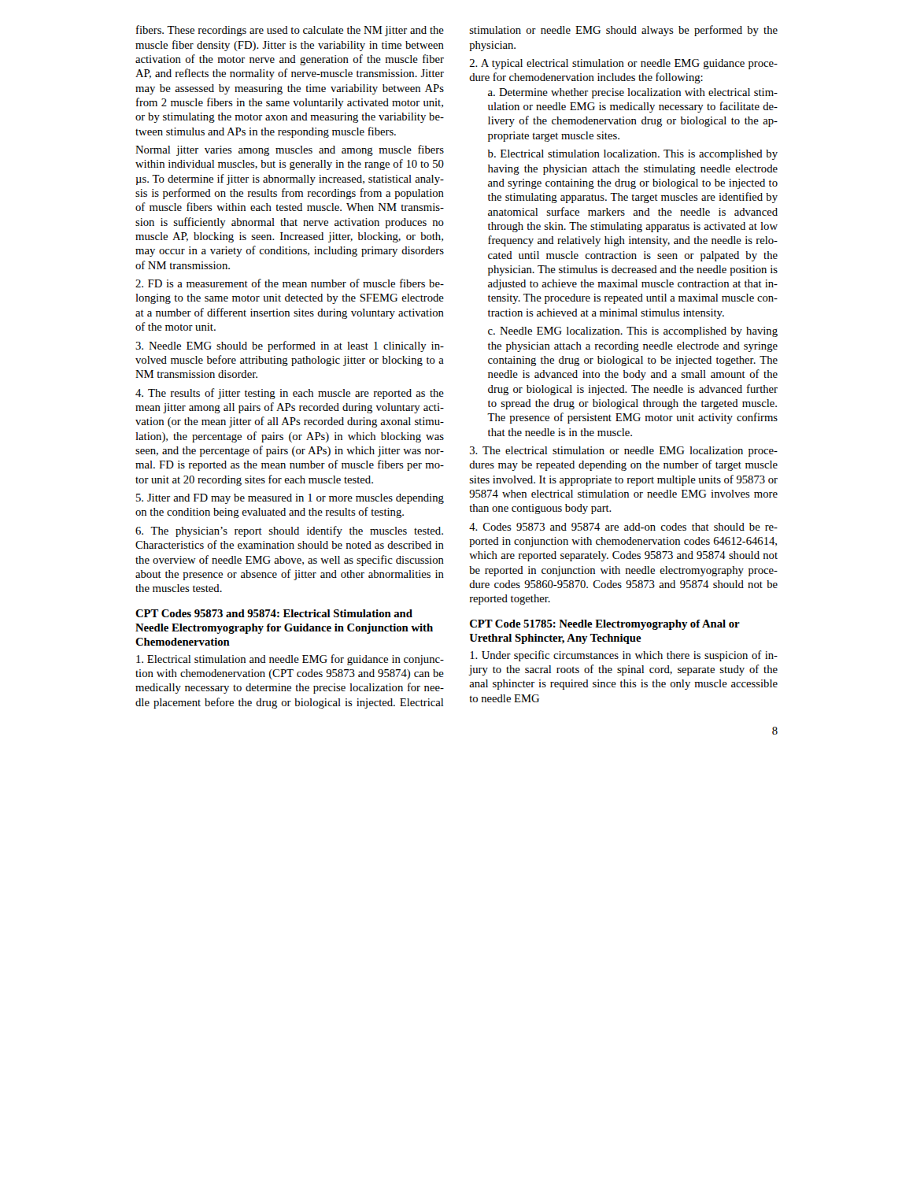fibers. These recordings are used to calculate the NM jitter and the muscle fiber density (FD). Jitter is the variability in time between activation of the motor nerve and generation of the muscle fiber AP, and reflects the normality of nerve-muscle transmission. Jitter may be assessed by measuring the time variability between APs from 2 muscle fibers in the same voluntarily activated motor unit, or by stimulating the motor axon and measuring the variability between stimulus and APs in the responding muscle fibers.
Normal jitter varies among muscles and among muscle fibers within individual muscles, but is generally in the range of 10 to 50 µs. To determine if jitter is abnormally increased, statistical analysis is performed on the results from recordings from a population of muscle fibers within each tested muscle. When NM transmission is sufficiently abnormal that nerve activation produces no muscle AP, blocking is seen. Increased jitter, blocking, or both, may occur in a variety of conditions, including primary disorders of NM transmission.
2. FD is a measurement of the mean number of muscle fibers belonging to the same motor unit detected by the SFEMG electrode at a number of different insertion sites during voluntary activation of the motor unit.
3. Needle EMG should be performed in at least 1 clinically involved muscle before attributing pathologic jitter or blocking to a NM transmission disorder.
4. The results of jitter testing in each muscle are reported as the mean jitter among all pairs of APs recorded during voluntary activation (or the mean jitter of all APs recorded during axonal stimulation), the percentage of pairs (or APs) in which blocking was seen, and the percentage of pairs (or APs) in which jitter was normal. FD is reported as the mean number of muscle fibers per motor unit at 20 recording sites for each muscle tested.
5. Jitter and FD may be measured in 1 or more muscles depending on the condition being evaluated and the results of testing.
6. The physician’s report should identify the muscles tested. Characteristics of the examination should be noted as described in the overview of needle EMG above, as well as specific discussion about the presence or absence of jitter and other abnormalities in the muscles tested.
CPT Codes 95873 and 95874: Electrical Stimulation and Needle Electromyography for Guidance in Conjunction with Chemodenervation
1. Electrical stimulation and needle EMG for guidance in conjunction with chemodenervation (CPT codes 95873 and 95874) can be medically necessary to determine the precise localization for needle placement before the drug or biological is injected. Electrical stimulation or needle EMG should always be performed by the physician.
2. A typical electrical stimulation or needle EMG guidance procedure for chemodenervation includes the following:
a. Determine whether precise localization with electrical stimulation or needle EMG is medically necessary to facilitate delivery of the chemodenervation drug or biological to the appropriate target muscle sites.
b. Electrical stimulation localization. This is accomplished by having the physician attach the stimulating needle electrode and syringe containing the drug or biological to be injected to the stimulating apparatus. The target muscles are identified by anatomical surface markers and the needle is advanced through the skin. The stimulating apparatus is activated at low frequency and relatively high intensity, and the needle is relocated until muscle contraction is seen or palpated by the physician. The stimulus is decreased and the needle position is adjusted to achieve the maximal muscle contraction at that intensity. The procedure is repeated until a maximal muscle contraction is achieved at a minimal stimulus intensity.
c. Needle EMG localization. This is accomplished by having the physician attach a recording needle electrode and syringe containing the drug or biological to be injected together. The needle is advanced into the body and a small amount of the drug or biological is injected. The needle is advanced further to spread the drug or biological through the targeted muscle. The presence of persistent EMG motor unit activity confirms that the needle is in the muscle.
3. The electrical stimulation or needle EMG localization procedures may be repeated depending on the number of target muscle sites involved. It is appropriate to report multiple units of 95873 or 95874 when electrical stimulation or needle EMG involves more than one contiguous body part.
4. Codes 95873 and 95874 are add-on codes that should be reported in conjunction with chemodenervation codes 64612-64614, which are reported separately. Codes 95873 and 95874 should not be reported in conjunction with needle electromyography procedure codes 95860-95870. Codes 95873 and 95874 should not be reported together.
CPT Code 51785: Needle Electromyography of Anal or Urethral Sphincter, Any Technique
1. Under specific circumstances in which there is suspicion of injury to the sacral roots of the spinal cord, separate study of the anal sphincter is required since this is the only muscle accessible to needle EMG
8